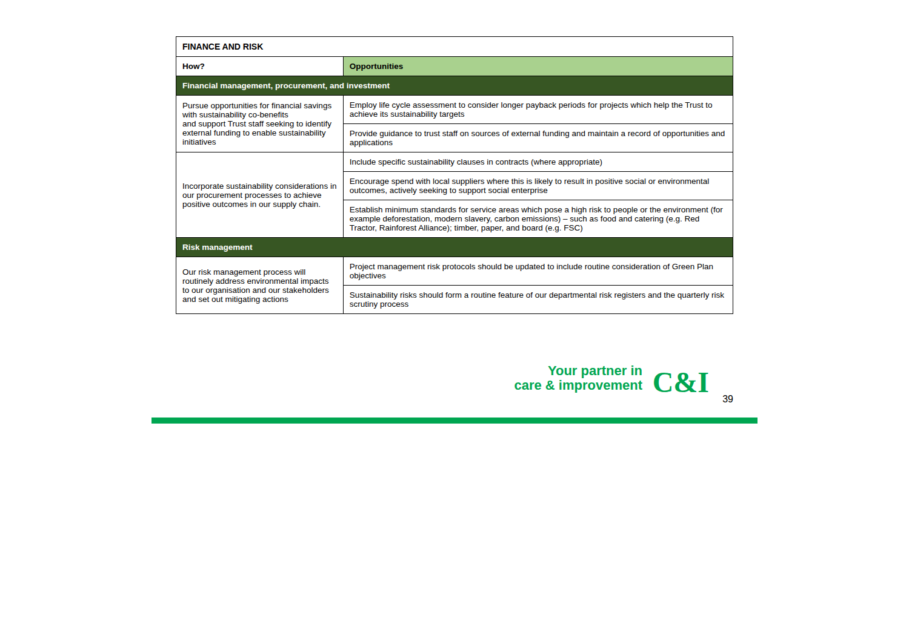| FINANCE AND RISK |
| How? | Opportunities |
| Financial management, procurement, and investment |
| Pursue opportunities for financial savings with sustainability co-benefits and support Trust staff seeking to identify external funding to enable sustainability initiatives | Employ life cycle assessment to consider longer payback periods for projects which help the Trust to achieve its sustainability targets |
| Provide guidance to trust staff on sources of external funding and maintain a record of opportunities and applications |
| Incorporate sustainability considerations in our procurement processes to achieve positive outcomes in our supply chain. | Include specific sustainability clauses in contracts (where appropriate) |
| Encourage spend with local suppliers where this is likely to result in positive social or environmental outcomes, actively seeking to support social enterprise |
| Establish minimum standards for service areas which pose a high risk to people or the environment (for example deforestation, modern slavery, carbon emissions) – such as food and catering (e.g. Red Tractor, Rainforest Alliance); timber, paper, and board (e.g. FSC) |
| Risk management |
| Our risk management process will routinely address environmental impacts to our organisation and our stakeholders and set out mitigating actions | Project management risk protocols should be updated to include routine consideration of Green Plan objectives |
| Sustainability risks should form a routine feature of our departmental risk registers and the quarterly risk scrutiny process |
Your partner in
care & improvement
C&I
39